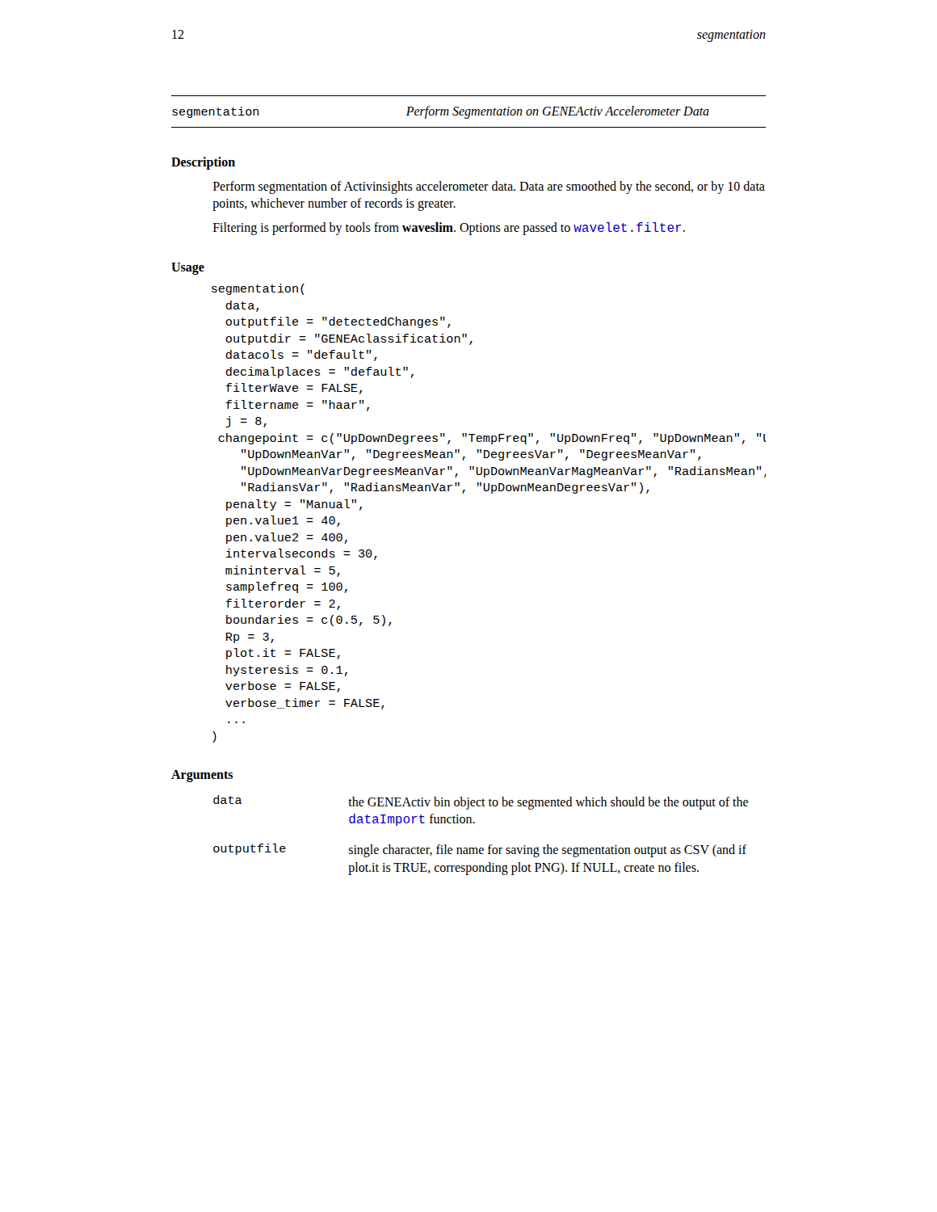12 segmentation
| segmentation | Perform Segmentation on GENEActiv Accelerometer Data |
Description
Perform segmentation of Activinsights accelerometer data. Data are smoothed by the second, or by 10 data points, whichever number of records is greater.
Filtering is performed by tools from waveslim. Options are passed to wavelet.filter.
Usage
segmentation(
  data,
  outputfile = "detectedChanges",
  outputdir = "GENEAclassification",
  datacols = "default",
  decimalplaces = "default",
  filterWave = FALSE,
  filtername = "haar",
  j = 8,
 changepoint = c("UpDownDegrees", "TempFreq", "UpDownFreq", "UpDownMean", "UpDownVar",
    "UpDownMeanVar", "DegreesMean", "DegreesVar", "DegreesMeanVar",
    "UpDownMeanVarDegreesMeanVar", "UpDownMeanVarMagMeanVar", "RadiansMean",
    "RadiansVar", "RadiansMeanVar", "UpDownMeanDegreesVar"),
  penalty = "Manual",
  pen.value1 = 40,
  pen.value2 = 400,
  intervalseconds = 30,
  mininterval = 5,
  samplefreq = 100,
  filterorder = 2,
  boundaries = c(0.5, 5),
  Rp = 3,
  plot.it = FALSE,
  hysteresis = 0.1,
  verbose = FALSE,
  verbose_timer = FALSE,
  ...
)
Arguments
data
the GENEActiv bin object to be segmented which should be the output of the dataImport function.
outputfile
single character, file name for saving the segmentation output as CSV (and if plot.it is TRUE, corresponding plot PNG). If NULL, create no files.